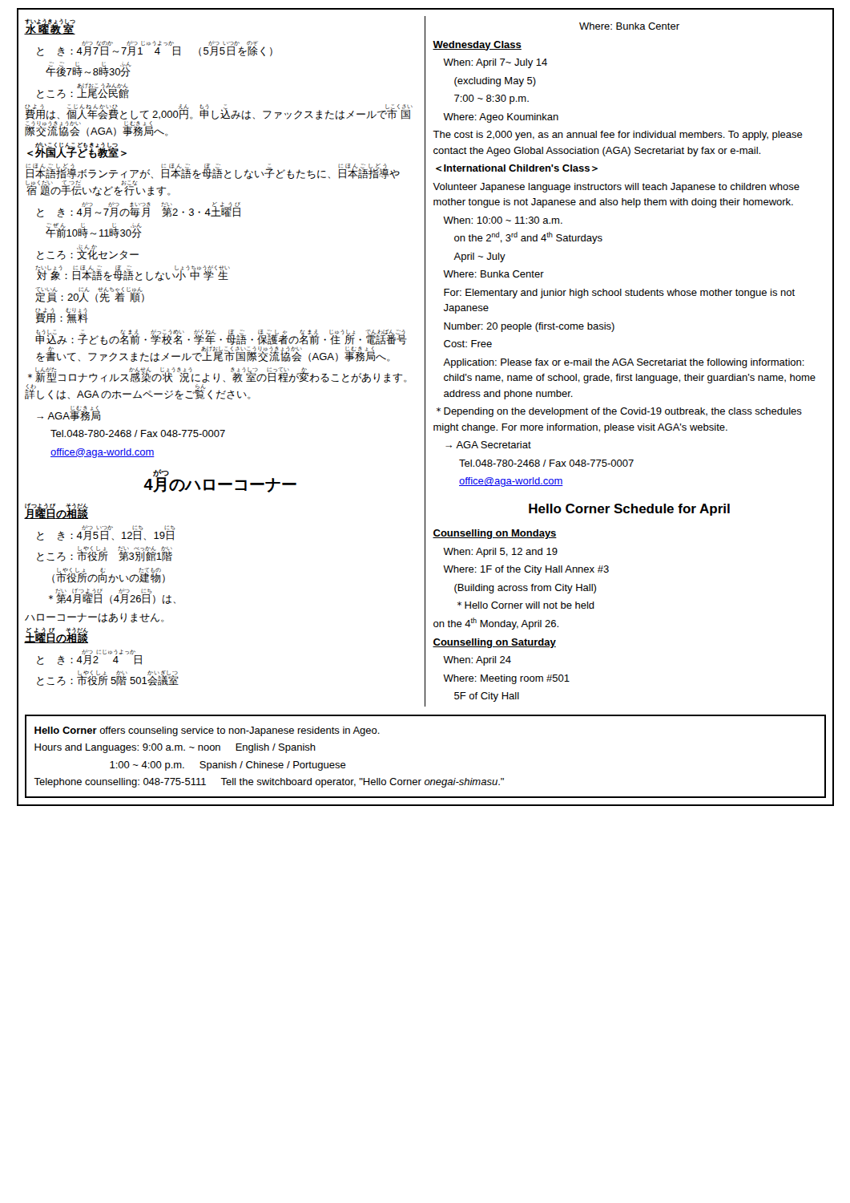水曜教室
と　き：4月7日～7月14日　（5月5日を除く）
午後7時～8時30分
ところ：上尾公民館
費用は、個人年会費として 2,000円。申し込みは、ファックスまたはメールで市国際交流協会（AGA）事務局へ。
＜外国人子ども教室＞
日本語指導ボランティアが、日本語を母語としない子どもたちに、日本語指導や宿題の手伝いなどを行います。
と　き：4月～7月の毎月　第2・3・4土曜日
午前10時～11時30分
ところ：文化センター
対象：日本語を母語としない小中学生
定員：20人（先着順）
費用：無料
申込み：子どもの名前・学校名・学年・母語・保護者の名前・住所・電話番号を書いて、ファクスまたはメールで上尾市国際交流協会（AGA）事務局へ。
＊新型コロナウィルス感染の状況により、教室の日程が変わることがあります。詳しくは、AGA のホームページをご覧ください。
→ AGA事務局
Tel.048-780-2468 / Fax 048-775-0007
office@aga-world.com
4月のハローコーナー
月曜日の相談
と　き：4月5日、12日、19日
ところ：市役所　第3別館1階
（市役所の向かいの建物）
＊第4月曜日（4月26日）は、
ハローコーナーはありません。
土曜日の相談
と　き：4月24日
ところ：市役所 5階 501会議室
Where: Bunka Center
Wednesday Class
When: April 7~ July 14
(excluding May 5)
7:00 ~ 8:30 p.m.
Where: Ageo Kouminkan
The cost is 2,000 yen, as an annual fee for individual members. To apply, please contact the Ageo Global Association (AGA) Secretariat by fax or e-mail.
＜International Children's Class＞
Volunteer Japanese language instructors will teach Japanese to children whose mother tongue is not Japanese and also help them with doing their homework.
When: 10:00 ~ 11:30 a.m.
on the 2nd, 3rd and 4th Saturdays
April ~ July
Where: Bunka Center
For: Elementary and junior high school students whose mother tongue is not Japanese
Number: 20 people (first-come basis)
Cost: Free
Application: Please fax or e-mail the AGA Secretariat the following information: child's name, name of school, grade, first language, their guardian's name, home address and phone number.
＊Depending on the development of the Covid-19 outbreak, the class schedules might change. For more information, please visit AGA's website.
→ AGA Secretariat
Tel.048-780-2468 / Fax 048-775-0007
office@aga-world.com
Hello Corner Schedule for April
Counselling on Mondays
When: April 5, 12 and 19
Where: 1F of the City Hall Annex #3
(Building across from City Hall)
＊Hello Corner will not be held
on the 4th Monday, April 26.
Counselling on Saturday
When: April 24
Where: Meeting room #501
5F of City Hall
Hello Corner offers counseling service to non-Japanese residents in Ageo.
Hours and Languages: 9:00 a.m. ~ noon English / Spanish
1:00 ~ 4:00 p.m. Spanish / Chinese / Portuguese
Telephone counselling: 048-775-5111 Tell the switchboard operator, "Hello Corner onegai-shimasu."